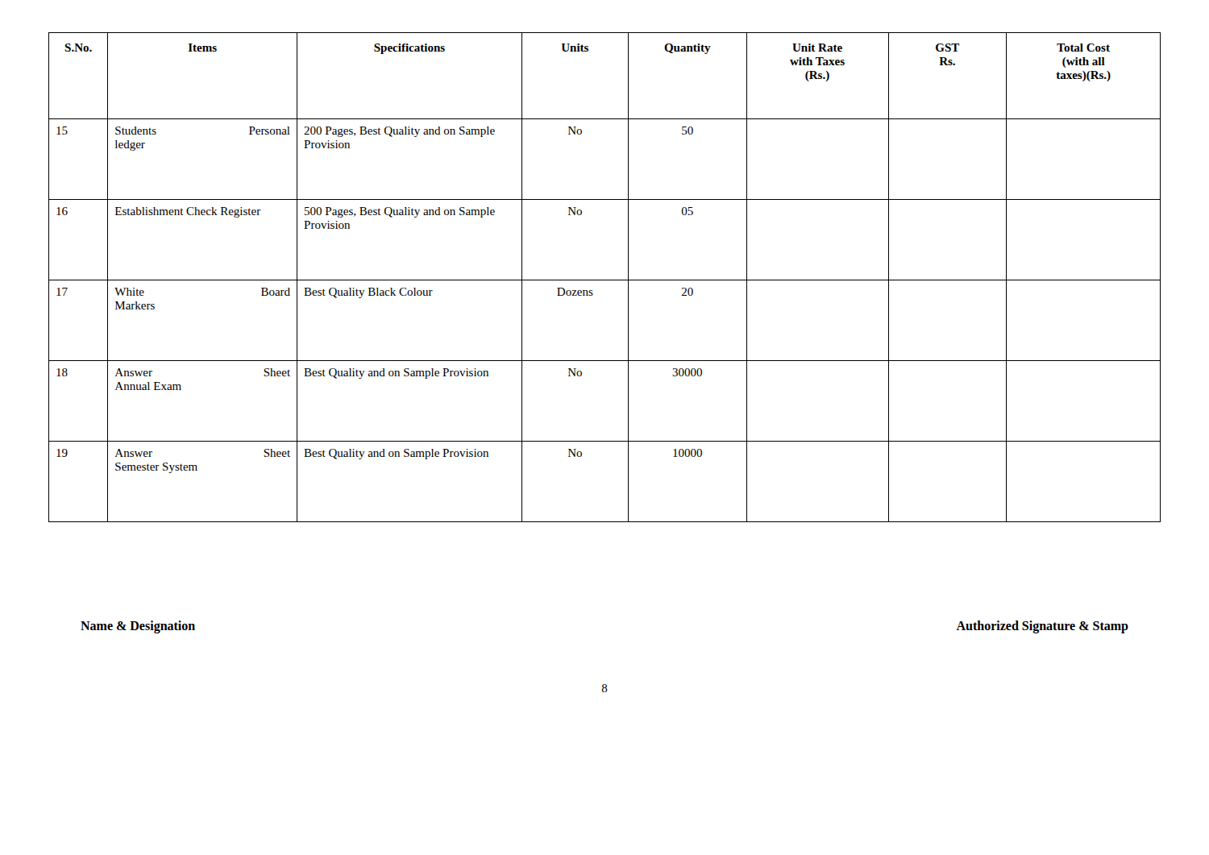| S.No. | Items | Specifications | Units | Quantity | Unit Rate with Taxes (Rs.) | GST Rs. | Total Cost (with all taxes)(Rs.) |
| --- | --- | --- | --- | --- | --- | --- | --- |
| 15 | Students Personal ledger | 200 Pages, Best Quality and on Sample Provision | No | 50 | | | |
| 16 | Establishment Check Register | 500 Pages, Best Quality and on Sample Provision | No | 05 | | | |
| 17 | White Board Markers | Best Quality Black Colour | Dozens | 20 | | | |
| 18 | Answer Sheet Annual Exam | Best Quality and on Sample Provision | No | 30000 | | | |
| 19 | Answer Sheet Semester System | Best Quality and on Sample Provision | No | 10000 | | | |
Name & Designation Authorized Signature & Stamp
8